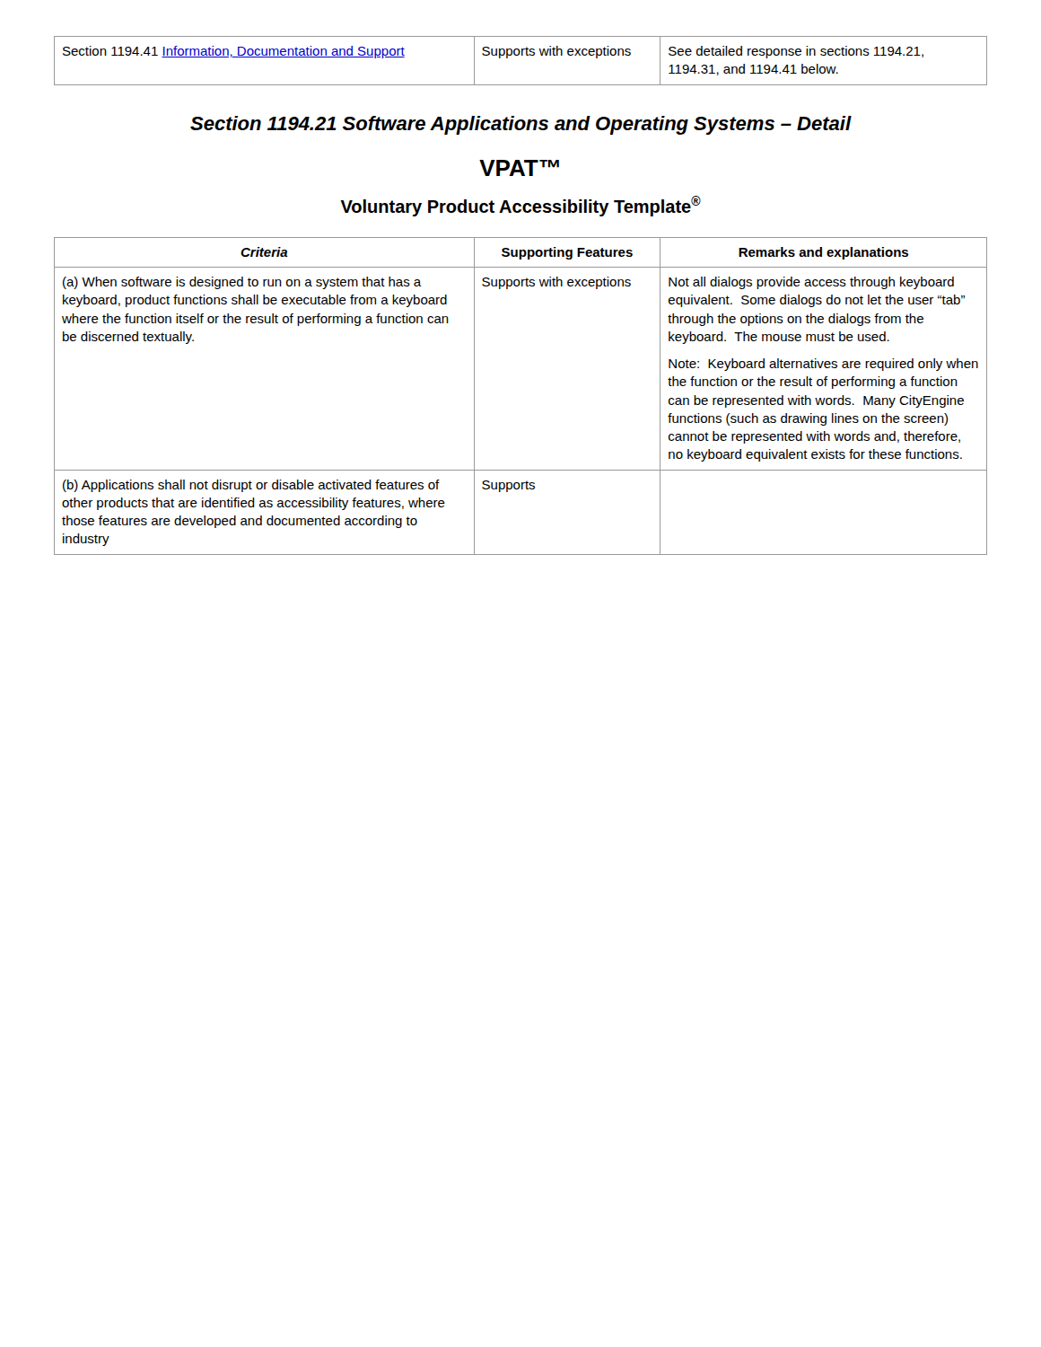| Section 1194.41 Information, Documentation and Support | Supports with exceptions | See detailed response in sections 1194.21, 1194.31, and 1194.41 below. |
Section 1194.21 Software Applications and Operating Systems – Detail
VPAT™
Voluntary Product Accessibility Template®
| Criteria | Supporting Features | Remarks and explanations |
| (a) When software is designed to run on a system that has a keyboard, product functions shall be executable from a keyboard where the function itself or the result of performing a function can be discerned textually. | Supports with exceptions | Not all dialogs provide access through keyboard equivalent. Some dialogs do not let the user “tab” through the options on the dialogs from the keyboard. The mouse must be used. Note: Keyboard alternatives are required only when the function or the result of performing a function can be represented with words. Many CityEngine functions (such as drawing lines on the screen) cannot be represented with words and, therefore, no keyboard equivalent exists for these functions. |
| (b) Applications shall not disrupt or disable activated features of other products that are identified as accessibility features, where those features are developed and documented according to industry | Supports | |